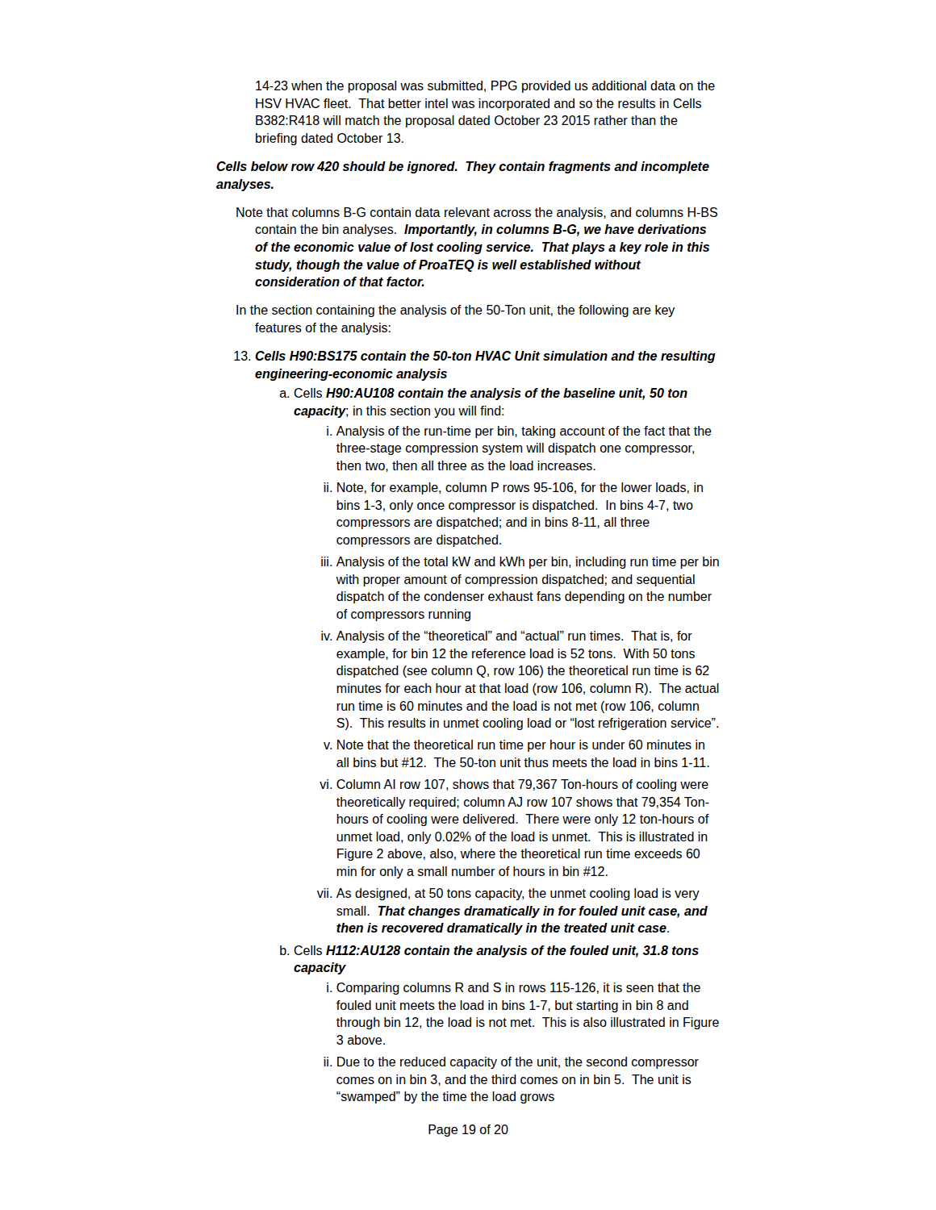14-23 when the proposal was submitted, PPG provided us additional data on the HSV HVAC fleet. That better intel was incorporated and so the results in Cells B382:R418 will match the proposal dated October 23 2015 rather than the briefing dated October 13.
Cells below row 420 should be ignored. They contain fragments and incomplete analyses.
Note that columns B-G contain data relevant across the analysis, and columns H-BS contain the bin analyses. Importantly, in columns B-G, we have derivations of the economic value of lost cooling service. That plays a key role in this study, though the value of ProaTEQ is well established without consideration of that factor.
In the section containing the analysis of the 50-Ton unit, the following are key features of the analysis:
Cells H90:BS175 contain the 50-ton HVAC Unit simulation and the resulting engineering-economic analysis
Cells H90:AU108 contain the analysis of the baseline unit, 50 ton capacity; in this section you will find:
Analysis of the run-time per bin, taking account of the fact that the three-stage compression system will dispatch one compressor, then two, then all three as the load increases.
Note, for example, column P rows 95-106, for the lower loads, in bins 1-3, only once compressor is dispatched. In bins 4-7, two compressors are dispatched; and in bins 8-11, all three compressors are dispatched.
Analysis of the total kW and kWh per bin, including run time per bin with proper amount of compression dispatched; and sequential dispatch of the condenser exhaust fans depending on the number of compressors running
Analysis of the “theoretical” and “actual” run times. That is, for example, for bin 12 the reference load is 52 tons. With 50 tons dispatched (see column Q, row 106) the theoretical run time is 62 minutes for each hour at that load (row 106, column R). The actual run time is 60 minutes and the load is not met (row 106, column S). This results in unmet cooling load or “lost refrigeration service”.
Note that the theoretical run time per hour is under 60 minutes in all bins but #12. The 50-ton unit thus meets the load in bins 1-11.
Column AI row 107, shows that 79,367 Ton-hours of cooling were theoretically required; column AJ row 107 shows that 79,354 Ton-hours of cooling were delivered. There were only 12 ton-hours of unmet load, only 0.02% of the load is unmet. This is illustrated in Figure 2 above, also, where the theoretical run time exceeds 60 min for only a small number of hours in bin #12.
As designed, at 50 tons capacity, the unmet cooling load is very small. That changes dramatically in for fouled unit case, and then is recovered dramatically in the treated unit case.
Cells H112:AU128 contain the analysis of the fouled unit, 31.8 tons capacity
Comparing columns R and S in rows 115-126, it is seen that the fouled unit meets the load in bins 1-7, but starting in bin 8 and through bin 12, the load is not met. This is also illustrated in Figure 3 above.
Due to the reduced capacity of the unit, the second compressor comes on in bin 3, and the third comes on in bin 5. The unit is “swamped” by the time the load grows
Page 19 of 20